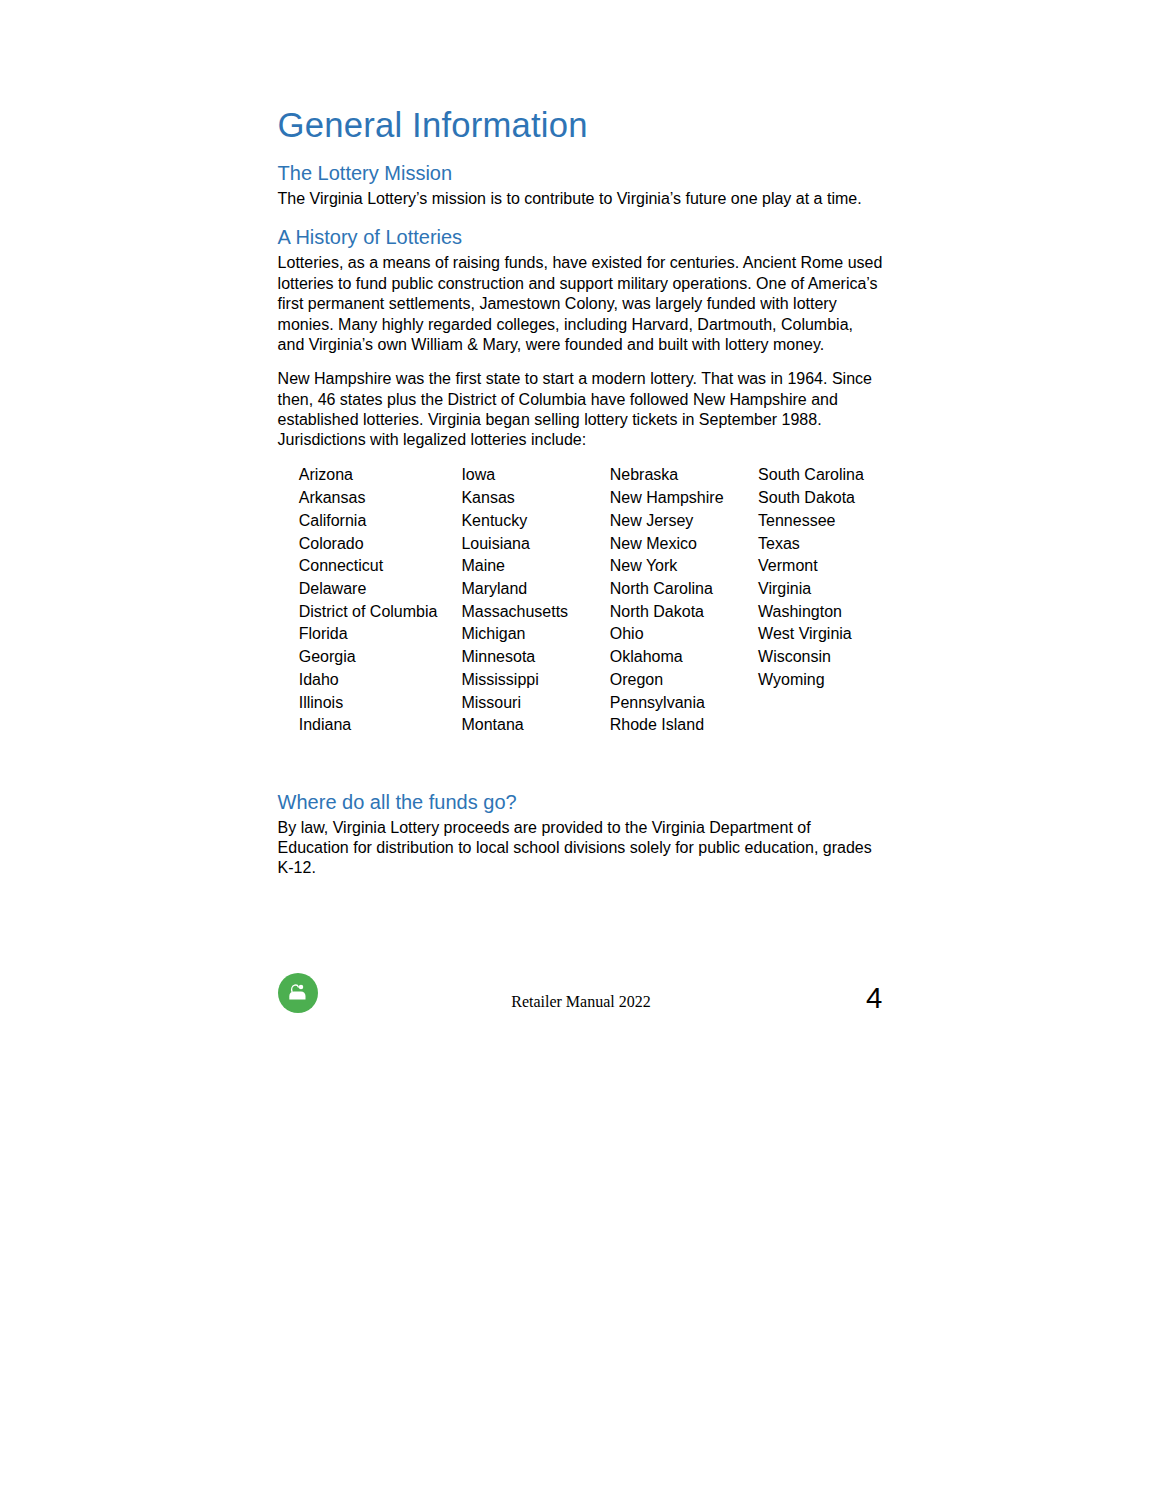General Information
The Lottery Mission
The Virginia Lottery’s mission is to contribute to Virginia’s future one play at a time.
A History of Lotteries
Lotteries, as a means of raising funds, have existed for centuries. Ancient Rome used lotteries to fund public construction and support military operations. One of America’s first permanent settlements, Jamestown Colony, was largely funded with lottery monies. Many highly regarded colleges, including Harvard, Dartmouth, Columbia, and Virginia’s own William & Mary, were founded and built with lottery money.
New Hampshire was the first state to start a modern lottery. That was in 1964. Since then, 46 states plus the District of Columbia have followed New Hampshire and established lotteries. Virginia began selling lottery tickets in September 1988. Jurisdictions with legalized lotteries include:
Arizona Iowa Nebraska South Carolina Arkansas Kansas New Hampshire South Dakota California Kentucky New Jersey Tennessee Colorado Louisiana New Mexico Texas Connecticut Maine New York Vermont Delaware Maryland North Carolina Virginia District of Columbia Massachusetts North Dakota Washington Florida Michigan Ohio West Virginia Georgia Minnesota Oklahoma Wisconsin Idaho Mississippi Oregon Wyoming Illinois Missouri Pennsylvania Indiana Montana Rhode Island
Where do all the funds go?
By law, Virginia Lottery proceeds are provided to the Virginia Department of Education for distribution to local school divisions solely for public education, grades K-12.
Retailer Manual 2022
4